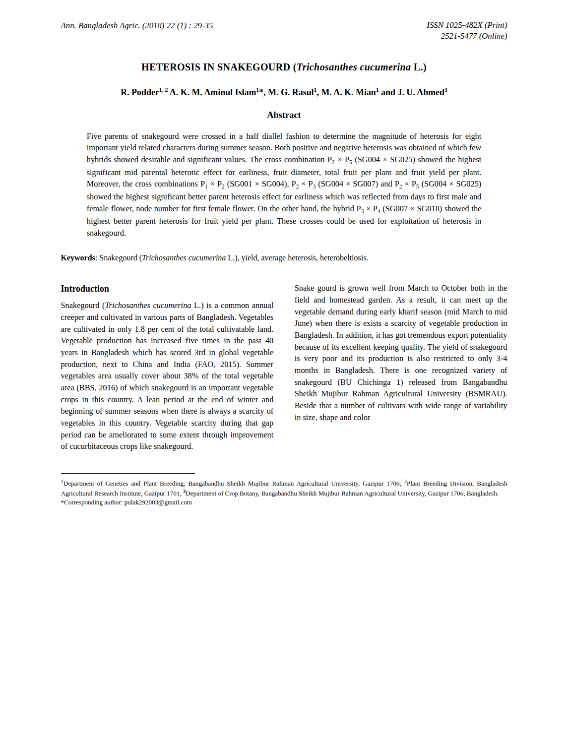Ann. Bangladesh Agric. (2018) 22 (1) : 29-35
ISSN 1025-482X (Print)
2521-5477 (Online)
HETEROSIS IN SNAKEGOURD (Trichosanthes cucumerina L.)
R. Podder1, 2 A. K. M. Aminul Islam1*, M. G. Rasul1, M. A. K. Mian1 and J. U. Ahmed3
Abstract
Five parents of snakegourd were crossed in a half diallel fashion to determine the magnitude of heterosis for eight important yield related characters during summer season. Both positive and negative heterosis was obtained of which few hybrids showed desirable and significant values. The cross combination P2 × P5 (SG004 × SG025) showed the highest significant mid parental heterotic effect for earliness, fruit diameter, total fruit per plant and fruit yield per plant. Moreover, the cross combinations P1 × P2 (SG001 × SG004), P2 × P3 (SG004 × SG007) and P2 × P5 (SG004 × SG025) showed the highest significant better parent heterosis effect for earliness which was reflected from days to first male and female flower, node number for first female flower. On the other hand, the hybrid P3 × P4 (SG007 × SG018) showed the highest better parent heterosis for fruit yield per plant. These crosses could be used for exploitation of heterosis in snakegourd.
Keywords: Snakegourd (Trichosanthes cucumerina L.), yield, average heterosis, heterobeltiosis.
Introduction
Snakegourd (Trichosanthes cucumerina L.) is a common annual creeper and cultivated in various parts of Bangladesh. Vegetables are cultivated in only 1.8 per cent of the total cultivatable land. Vegetable production has increased five times in the past 40 years in Bangladesh which has scored 3rd in global vegetable production, next to China and India (FAO, 2015). Summer vegetables area usually cover about 38% of the total vegetable area (BBS, 2016) of which snakegourd is an important vegetable crops in this country. A lean period at the end of winter and beginning of summer seasons when there is always a scarcity of vegetables in this country. Vegetable scarcity during that gap period can be ameliorated to some extent through improvement of cucurbitaceous crops like snakegourd.
Snake gourd is grown well from March to October both in the field and homestead garden. As a result, it can meet up the vegetable demand during early kharif season (mid March to mid June) when there is exists a scarcity of vegetable production in Bangladesh. In addition, it has got tremendous export potentiality because of its excellent keeping quality. The yield of snakegourd is very poor and its production is also restricted to only 3-4 months in Bangladesh. There is one recognized variety of snakegourd (BU Chichinga 1) released from Bangabandhu Sheikh Mujibur Rahman Agricultural University (BSMRAU). Beside that a number of cultivars with wide range of variability in size, shape and color
1Department of Geneties and Plant Breeding, Bangabandhu Sheikh Mujibur Rahman Agricultural University, Gazipur 1706, 2Plant Breeding Division, Bangladesh Agricultural Research Institute, Gazipur 1701, 3 Department of Crop Botany, Bangabandhu Sheikh Mujibur Rahman Agricultural University, Gazipur 1706, Bangladesh.
*Corresponding author: pulak292003@gmail.com